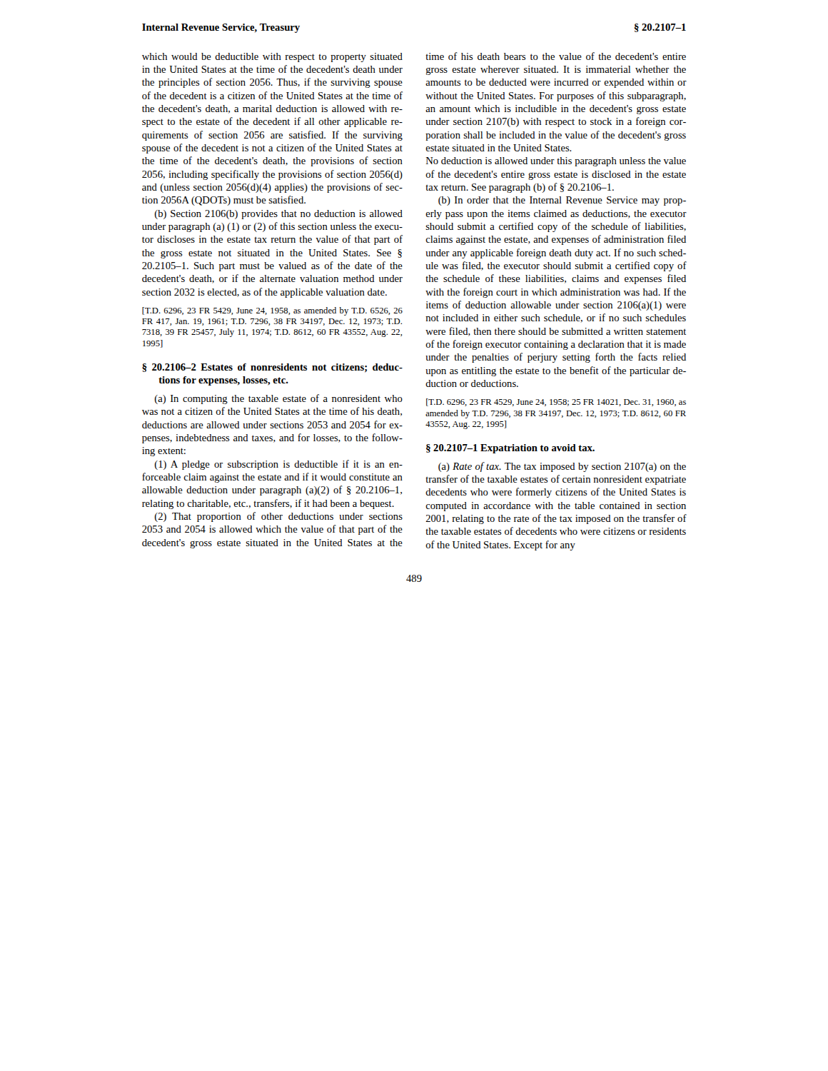Internal Revenue Service, Treasury § 20.2107–1
which would be deductible with respect to property situated in the United States at the time of the decedent's death under the principles of section 2056. Thus, if the surviving spouse of the decedent is a citizen of the United States at the time of the decedent's death, a marital deduction is allowed with respect to the estate of the decedent if all other applicable requirements of section 2056 are satisfied. If the surviving spouse of the decedent is not a citizen of the United States at the time of the decedent's death, the provisions of section 2056, including specifically the provisions of section 2056(d) and (unless section 2056(d)(4) applies) the provisions of section 2056A (QDOTs) must be satisfied.
(b) Section 2106(b) provides that no deduction is allowed under paragraph (a) (1) or (2) of this section unless the executor discloses in the estate tax return the value of that part of the gross estate not situated in the United States. See § 20.2105–1. Such part must be valued as of the date of the decedent's death, or if the alternate valuation method under section 2032 is elected, as of the applicable valuation date.
[T.D. 6296, 23 FR 5429, June 24, 1958, as amended by T.D. 6526, 26 FR 417, Jan. 19, 1961; T.D. 7296, 38 FR 34197, Dec. 12, 1973; T.D. 7318, 39 FR 25457, July 11, 1974; T.D. 8612, 60 FR 43552, Aug. 22, 1995]
§ 20.2106–2 Estates of nonresidents not citizens; deductions for expenses, losses, etc.
(a) In computing the taxable estate of a nonresident who was not a citizen of the United States at the time of his death, deductions are allowed under sections 2053 and 2054 for expenses, indebtedness and taxes, and for losses, to the following extent:
(1) A pledge or subscription is deductible if it is an enforceable claim against the estate and if it would constitute an allowable deduction under paragraph (a)(2) of § 20.2106–1, relating to charitable, etc., transfers, if it had been a bequest.
(2) That proportion of other deductions under sections 2053 and 2054 is allowed which the value of that part of the decedent's gross estate situated in the United States at the time of his death bears to the value of the decedent's entire gross estate wherever situated. It is immaterial whether the amounts to be deducted were incurred or expended within or without the United States. For purposes of this subparagraph, an amount which is includible in the decedent's gross estate under section 2107(b) with respect to stock in a foreign corporation shall be included in the value of the decedent's gross estate situated in the United States.
No deduction is allowed under this paragraph unless the value of the decedent's entire gross estate is disclosed in the estate tax return. See paragraph (b) of § 20.2106–1.
(b) In order that the Internal Revenue Service may properly pass upon the items claimed as deductions, the executor should submit a certified copy of the schedule of liabilities, claims against the estate, and expenses of administration filed under any applicable foreign death duty act. If no such schedule was filed, the executor should submit a certified copy of the schedule of these liabilities, claims and expenses filed with the foreign court in which administration was had. If the items of deduction allowable under section 2106(a)(1) were not included in either such schedule, or if no such schedules were filed, then there should be submitted a written statement of the foreign executor containing a declaration that it is made under the penalties of perjury setting forth the facts relied upon as entitling the estate to the benefit of the particular deduction or deductions.
[T.D. 6296, 23 FR 4529, June 24, 1958; 25 FR 14021, Dec. 31, 1960, as amended by T.D. 7296, 38 FR 34197, Dec. 12, 1973; T.D. 8612, 60 FR 43552, Aug. 22, 1995]
§ 20.2107–1 Expatriation to avoid tax.
(a) Rate of tax. The tax imposed by section 2107(a) on the transfer of the taxable estates of certain nonresident expatriate decedents who were formerly citizens of the United States is computed in accordance with the table contained in section 2001, relating to the rate of the tax imposed on the transfer of the taxable estates of decedents who were citizens or residents of the United States. Except for any
489